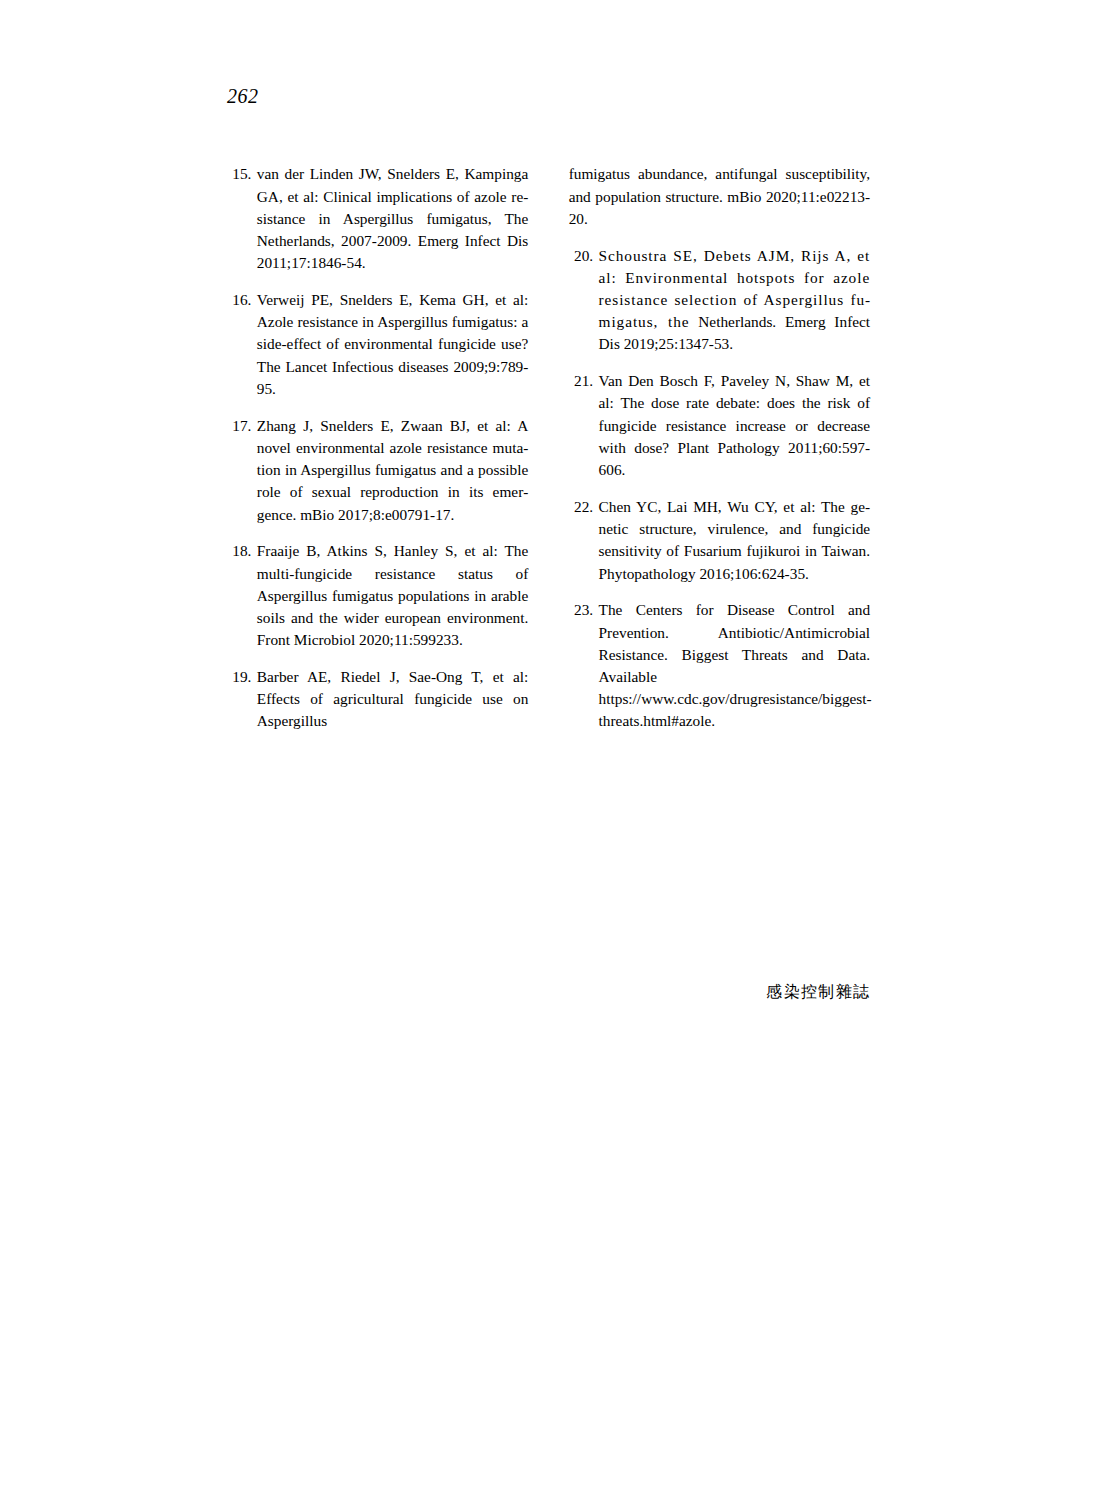262
15. van der Linden JW, Snelders E, Kampinga GA, et al: Clinical implications of azole resistance in Aspergillus fumigatus, The Netherlands, 2007-2009. Emerg Infect Dis 2011;17:1846-54.
16. Verweij PE, Snelders E, Kema GH, et al: Azole resistance in Aspergillus fumigatus: a side-effect of environmental fungicide use? The Lancet Infectious diseases 2009;9:789-95.
17. Zhang J, Snelders E, Zwaan BJ, et al: A novel environmental azole resistance mutation in Aspergillus fumigatus and a possible role of sexual reproduction in its emergence. mBio 2017;8:e00791-17.
18. Fraaije B, Atkins S, Hanley S, et al: The multi-fungicide resistance status of Aspergillus fumigatus populations in arable soils and the wider european environment. Front Microbiol 2020;11:599233.
19. Barber AE, Riedel J, Sae-Ong T, et al: Effects of agricultural fungicide use on Aspergillus
fumigatus abundance, antifungal susceptibility, and population structure. mBio 2020;11:e02213-20.
20. Schoustra SE, Debets AJM, Rijs A, et al: Environmental hotspots for azole resistance selection of Aspergillus fumigatus, the Netherlands. Emerg Infect Dis 2019;25:1347-53.
21. Van Den Bosch F, Paveley N, Shaw M, et al: The dose rate debate: does the risk of fungicide resistance increase or decrease with dose? Plant Pathology 2011;60:597-606.
22. Chen YC, Lai MH, Wu CY, et al: The genetic structure, virulence, and fungicide sensitivity of Fusarium fujikuroi in Taiwan. Phytopathology 2016;106:624-35.
23. The Centers for Disease Control and Prevention. Antibiotic/Antimicrobial Resistance. Biggest Threats and Data. Available https://www.cdc.gov/drugresistance/biggest-threats.html#azole.
感染控制雜誌